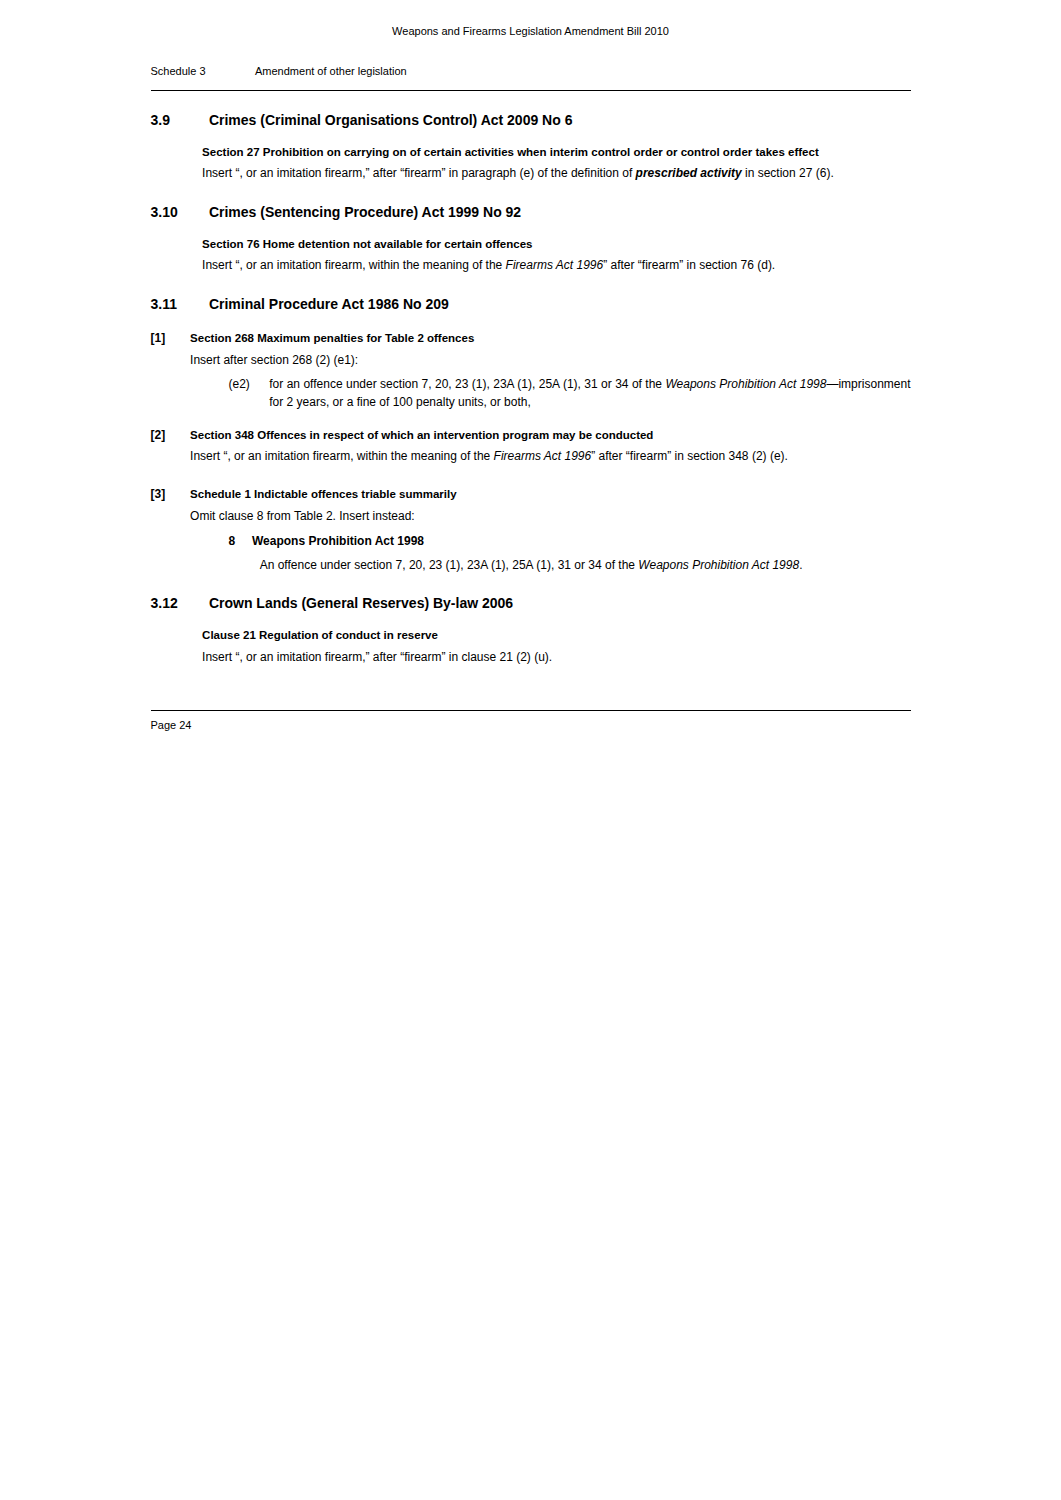Weapons and Firearms Legislation Amendment Bill 2010
Schedule 3 Amendment of other legislation
3.9 Crimes (Criminal Organisations Control) Act 2009 No 6
Section 27 Prohibition on carrying on of certain activities when interim control order or control order takes effect
Insert “, or an imitation firearm,” after “firearm” in paragraph (e) of the definition of prescribed activity in section 27 (6).
3.10 Crimes (Sentencing Procedure) Act 1999 No 92
Section 76 Home detention not available for certain offences
Insert “, or an imitation firearm, within the meaning of the Firearms Act 1996” after “firearm” in section 76 (d).
3.11 Criminal Procedure Act 1986 No 209
[1]
Section 268 Maximum penalties for Table 2 offences
Insert after section 268 (2) (e1):
(e2) for an offence under section 7, 20, 23 (1), 23A (1), 25A (1), 31 or 34 of the Weapons Prohibition Act 1998—imprisonment for 2 years, or a fine of 100 penalty units, or both,
[2]
Section 348 Offences in respect of which an intervention program may be conducted
Insert “, or an imitation firearm, within the meaning of the Firearms Act 1996” after “firearm” in section 348 (2) (e).
[3]
Schedule 1 Indictable offences triable summarily
Omit clause 8 from Table 2. Insert instead:
8 Weapons Prohibition Act 1998
An offence under section 7, 20, 23 (1), 23A (1), 25A (1), 31 or 34 of the Weapons Prohibition Act 1998.
3.12 Crown Lands (General Reserves) By-law 2006
Clause 21 Regulation of conduct in reserve
Insert “, or an imitation firearm,” after “firearm” in clause 21 (2) (u).
Page 24